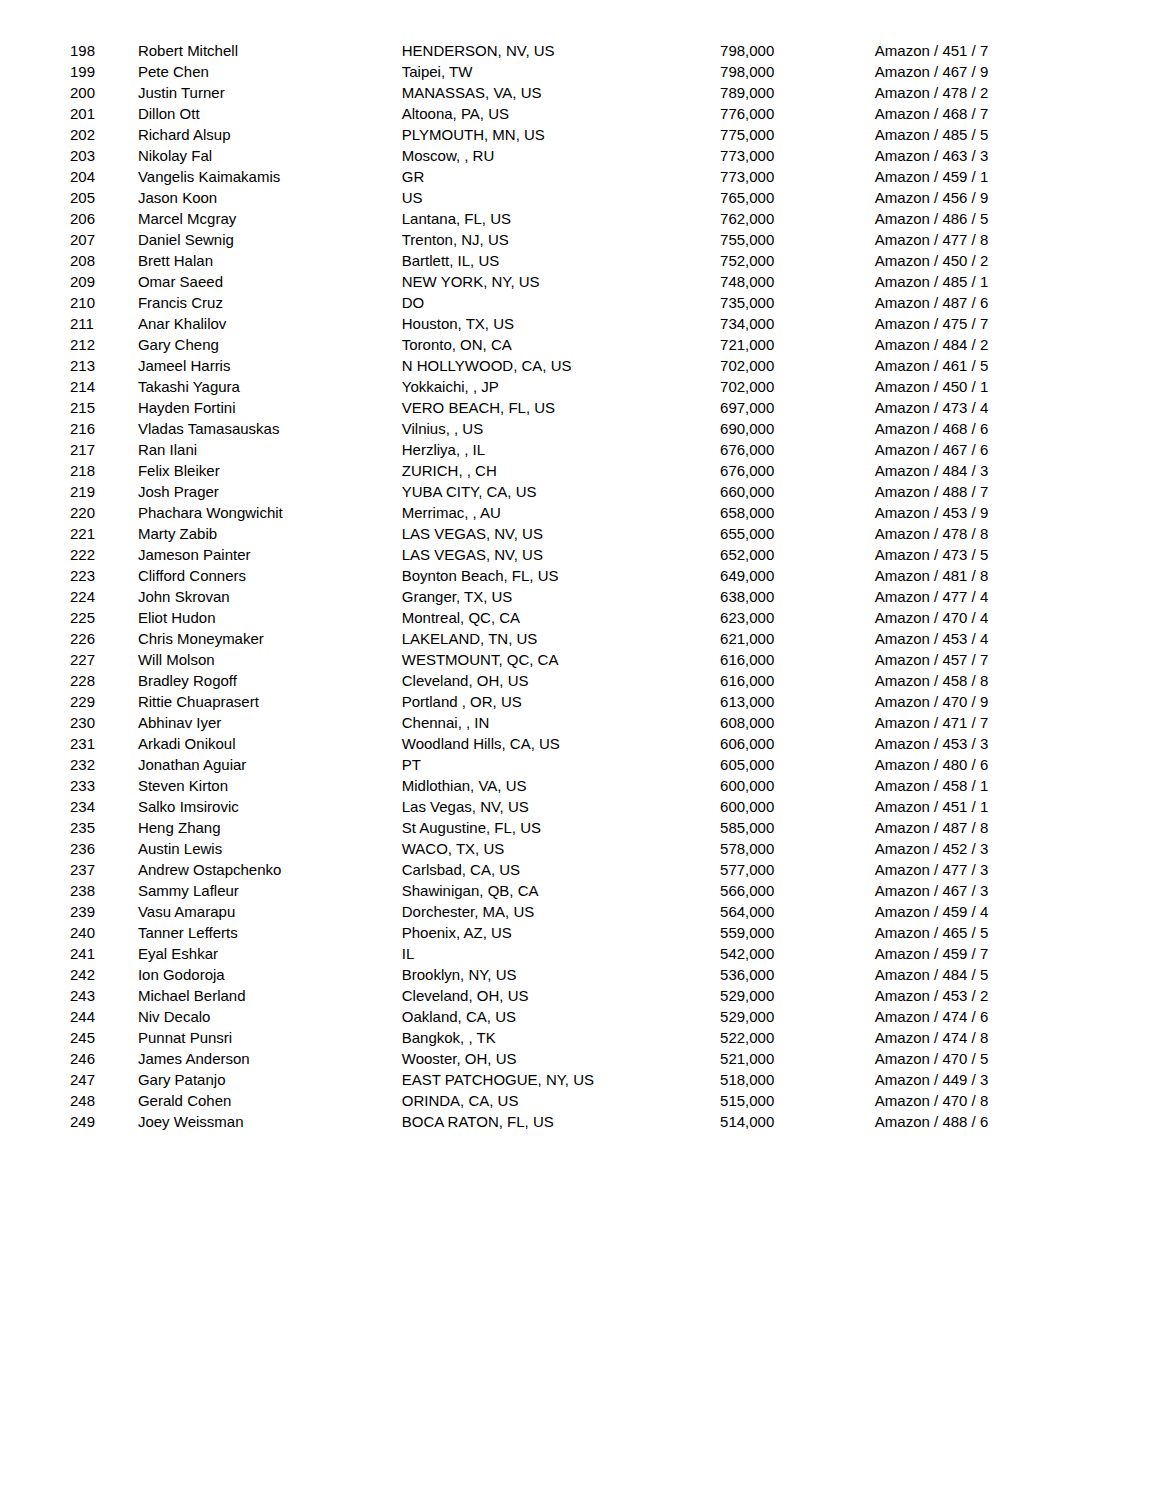| 198 | Robert Mitchell | HENDERSON, NV, US | 798,000 | Amazon / 451 / 7 |
| 199 | Pete Chen | Taipei, TW | 798,000 | Amazon / 467 / 9 |
| 200 | Justin Turner | MANASSAS, VA, US | 789,000 | Amazon / 478 / 2 |
| 201 | Dillon Ott | Altoona, PA, US | 776,000 | Amazon / 468 / 7 |
| 202 | Richard Alsup | PLYMOUTH, MN, US | 775,000 | Amazon / 485 / 5 |
| 203 | Nikolay Fal | Moscow, , RU | 773,000 | Amazon / 463 / 3 |
| 204 | Vangelis Kaimakamis | GR | 773,000 | Amazon / 459 / 1 |
| 205 | Jason Koon | US | 765,000 | Amazon / 456 / 9 |
| 206 | Marcel Mcgray | Lantana, FL, US | 762,000 | Amazon / 486 / 5 |
| 207 | Daniel Sewnig | Trenton, NJ, US | 755,000 | Amazon / 477 / 8 |
| 208 | Brett Halan | Bartlett, IL, US | 752,000 | Amazon / 450 / 2 |
| 209 | Omar Saeed | NEW YORK, NY, US | 748,000 | Amazon / 485 / 1 |
| 210 | Francis Cruz | DO | 735,000 | Amazon / 487 / 6 |
| 211 | Anar Khalilov | Houston, TX, US | 734,000 | Amazon / 475 / 7 |
| 212 | Gary Cheng | Toronto, ON, CA | 721,000 | Amazon / 484 / 2 |
| 213 | Jameel Harris | N HOLLYWOOD, CA, US | 702,000 | Amazon / 461 / 5 |
| 214 | Takashi Yagura | Yokkaichi, , JP | 702,000 | Amazon / 450 / 1 |
| 215 | Hayden Fortini | VERO BEACH, FL, US | 697,000 | Amazon / 473 / 4 |
| 216 | Vladas Tamasauskas | Vilnius, , US | 690,000 | Amazon / 468 / 6 |
| 217 | Ran Ilani | Herzliya, , IL | 676,000 | Amazon / 467 / 6 |
| 218 | Felix Bleiker | ZURICH, , CH | 676,000 | Amazon / 484 / 3 |
| 219 | Josh Prager | YUBA CITY, CA, US | 660,000 | Amazon / 488 / 7 |
| 220 | Phachara Wongwichit | Merrimac, , AU | 658,000 | Amazon / 453 / 9 |
| 221 | Marty Zabib | LAS VEGAS, NV, US | 655,000 | Amazon / 478 / 8 |
| 222 | Jameson Painter | LAS VEGAS, NV, US | 652,000 | Amazon / 473 / 5 |
| 223 | Clifford Conners | Boynton Beach, FL, US | 649,000 | Amazon / 481 / 8 |
| 224 | John Skrovan | Granger, TX, US | 638,000 | Amazon / 477 / 4 |
| 225 | Eliot Hudon | Montreal, QC, CA | 623,000 | Amazon / 470 / 4 |
| 226 | Chris Moneymaker | LAKELAND, TN, US | 621,000 | Amazon / 453 / 4 |
| 227 | Will Molson | WESTMOUNT, QC, CA | 616,000 | Amazon / 457 / 7 |
| 228 | Bradley Rogoff | Cleveland, OH, US | 616,000 | Amazon / 458 / 8 |
| 229 | Rittie Chuaprasert | Portland , OR, US | 613,000 | Amazon / 470 / 9 |
| 230 | Abhinav Iyer | Chennai, , IN | 608,000 | Amazon / 471 / 7 |
| 231 | Arkadi Onikoul | Woodland Hills, CA, US | 606,000 | Amazon / 453 / 3 |
| 232 | Jonathan Aguiar | PT | 605,000 | Amazon / 480 / 6 |
| 233 | Steven Kirton | Midlothian, VA, US | 600,000 | Amazon / 458 / 1 |
| 234 | Salko Imsirovic | Las Vegas, NV, US | 600,000 | Amazon / 451 / 1 |
| 235 | Heng Zhang | St Augustine, FL, US | 585,000 | Amazon / 487 / 8 |
| 236 | Austin Lewis | WACO, TX, US | 578,000 | Amazon / 452 / 3 |
| 237 | Andrew Ostapchenko | Carlsbad, CA, US | 577,000 | Amazon / 477 / 3 |
| 238 | Sammy Lafleur | Shawinigan, QB, CA | 566,000 | Amazon / 467 / 3 |
| 239 | Vasu Amarapu | Dorchester, MA, US | 564,000 | Amazon / 459 / 4 |
| 240 | Tanner Lefferts | Phoenix, AZ, US | 559,000 | Amazon / 465 / 5 |
| 241 | Eyal Eshkar | IL | 542,000 | Amazon / 459 / 7 |
| 242 | Ion Godoroja | Brooklyn, NY, US | 536,000 | Amazon / 484 / 5 |
| 243 | Michael Berland | Cleveland, OH, US | 529,000 | Amazon / 453 / 2 |
| 244 | Niv Decalo | Oakland, CA, US | 529,000 | Amazon / 474 / 6 |
| 245 | Punnat Punsri | Bangkok, , TK | 522,000 | Amazon / 474 / 8 |
| 246 | James Anderson | Wooster, OH, US | 521,000 | Amazon / 470 / 5 |
| 247 | Gary Patanjo | EAST PATCHOGUE, NY, US | 518,000 | Amazon / 449 / 3 |
| 248 | Gerald Cohen | ORINDA, CA, US | 515,000 | Amazon / 470 / 8 |
| 249 | Joey Weissman | BOCA RATON, FL, US | 514,000 | Amazon / 488 / 6 |